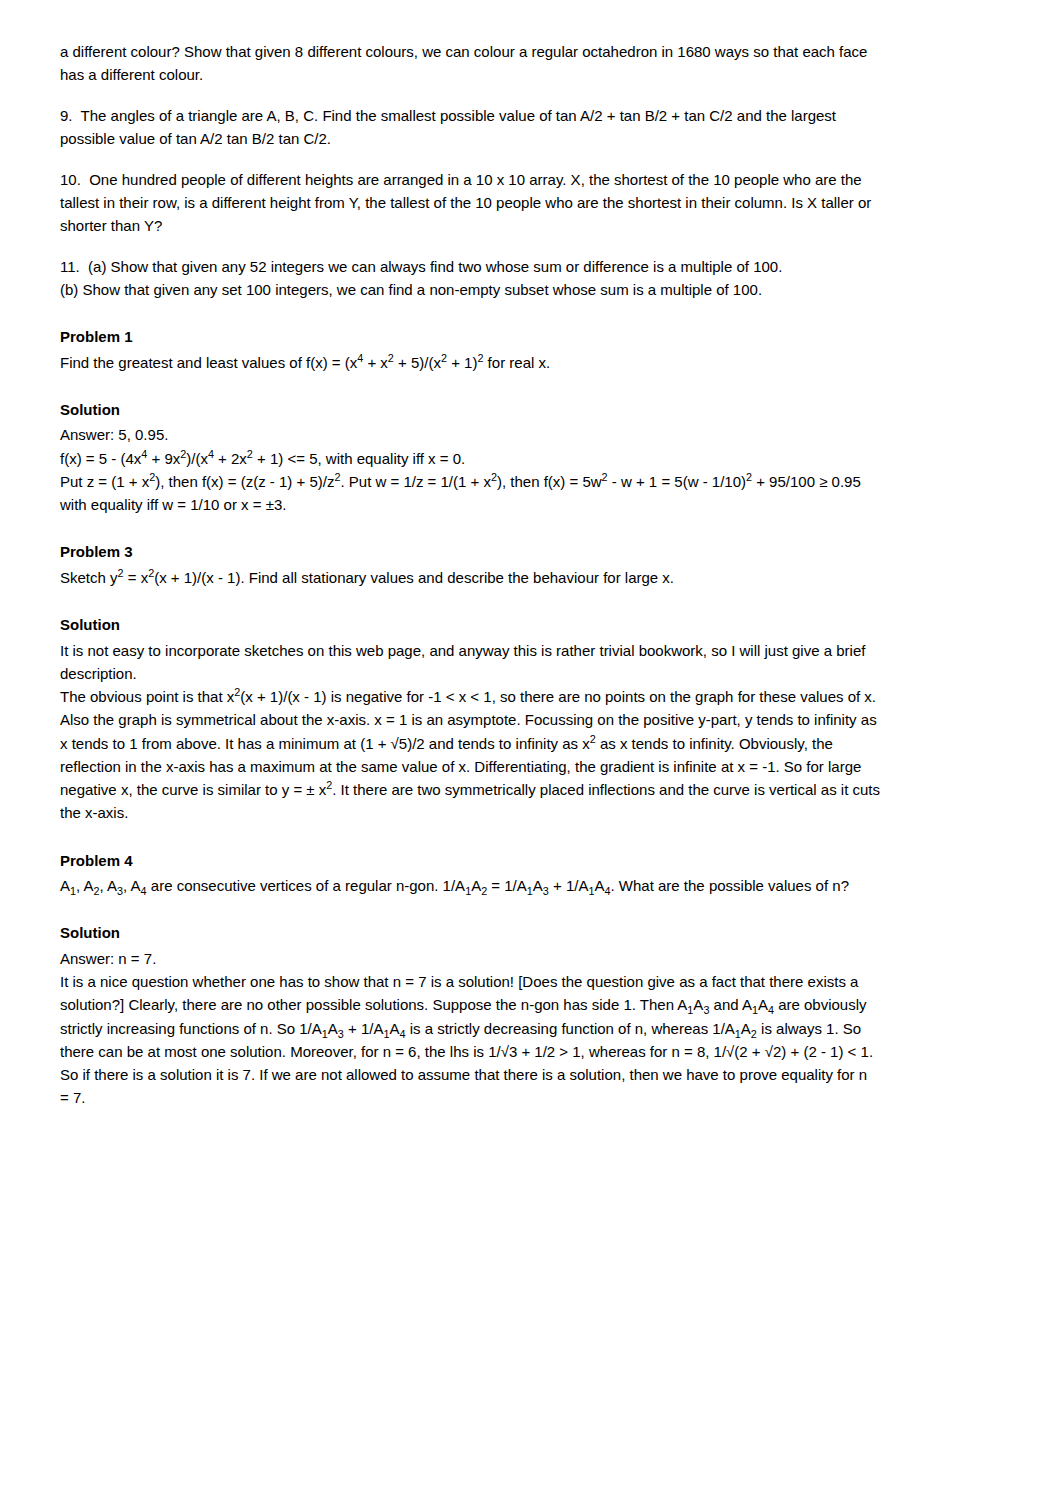a different colour? Show that given 8 different colours, we can colour a regular octahedron in 1680 ways so that each face has a different colour.
9. The angles of a triangle are A, B, C. Find the smallest possible value of tan A/2 + tan B/2 + tan C/2 and the largest possible value of tan A/2 tan B/2 tan C/2.
10. One hundred people of different heights are arranged in a 10 x 10 array. X, the shortest of the 10 people who are the tallest in their row, is a different height from Y, the tallest of the 10 people who are the shortest in their column. Is X taller or shorter than Y?
11. (a) Show that given any 52 integers we can always find two whose sum or difference is a multiple of 100.
(b) Show that given any set 100 integers, we can find a non-empty subset whose sum is a multiple of 100.
Problem 1
Find the greatest and least values of f(x) = (x4 + x2 + 5)/(x2 + 1)2 for real x.
Solution
Answer: 5, 0.95.
f(x) = 5 - (4x4 + 9x2)/(x4 + 2x2 + 1) <= 5, with equality iff x = 0.
Put z = (1 + x2), then f(x) = (z(z - 1) + 5)/z2. Put w = 1/z = 1/(1 + x2), then f(x) = 5w2 - w + 1 = 5(w - 1/10)2 + 95/100 ≥ 0.95 with equality iff w = 1/10 or x = ±3.
Problem 3
Sketch y2 = x2(x + 1)/(x - 1). Find all stationary values and describe the behaviour for large x.
Solution
It is not easy to incorporate sketches on this web page, and anyway this is rather trivial bookwork, so I will just give a brief description.
The obvious point is that x2(x + 1)/(x - 1) is negative for -1 < x < 1, so there are no points on the graph for these values of x. Also the graph is symmetrical about the x-axis. x = 1 is an asymptote. Focussing on the positive y-part, y tends to infinity as x tends to 1 from above. It has a minimum at (1 + √5)/2 and tends to infinity as x2 as x tends to infinity. Obviously, the reflection in the x-axis has a maximum at the same value of x. Differentiating, the gradient is infinite at x = -1. So for large negative x, the curve is similar to y = ± x2. It there are two symmetrically placed inflections and the curve is vertical as it cuts the x-axis.
Problem 4
A1, A2, A3, A4 are consecutive vertices of a regular n-gon. 1/A1A2 = 1/A1A3 + 1/A1A4. What are the possible values of n?
Solution
Answer: n = 7.
It is a nice question whether one has to show that n = 7 is a solution! [Does the question give as a fact that there exists a solution?] Clearly, there are no other possible solutions. Suppose the n-gon has side 1. Then A1A3 and A1A4 are obviously strictly increasing functions of n. So 1/A1A3 + 1/A1A4 is a strictly decreasing function of n, whereas 1/A1A2 is always 1. So there can be at most one solution. Moreover, for n = 6, the lhs is 1/√3 + 1/2 > 1, whereas for n = 8, 1/√(2 + √2) + (2 - 1) < 1. So if there is a solution it is 7. If we are not allowed to assume that there is a solution, then we have to prove equality for n = 7.